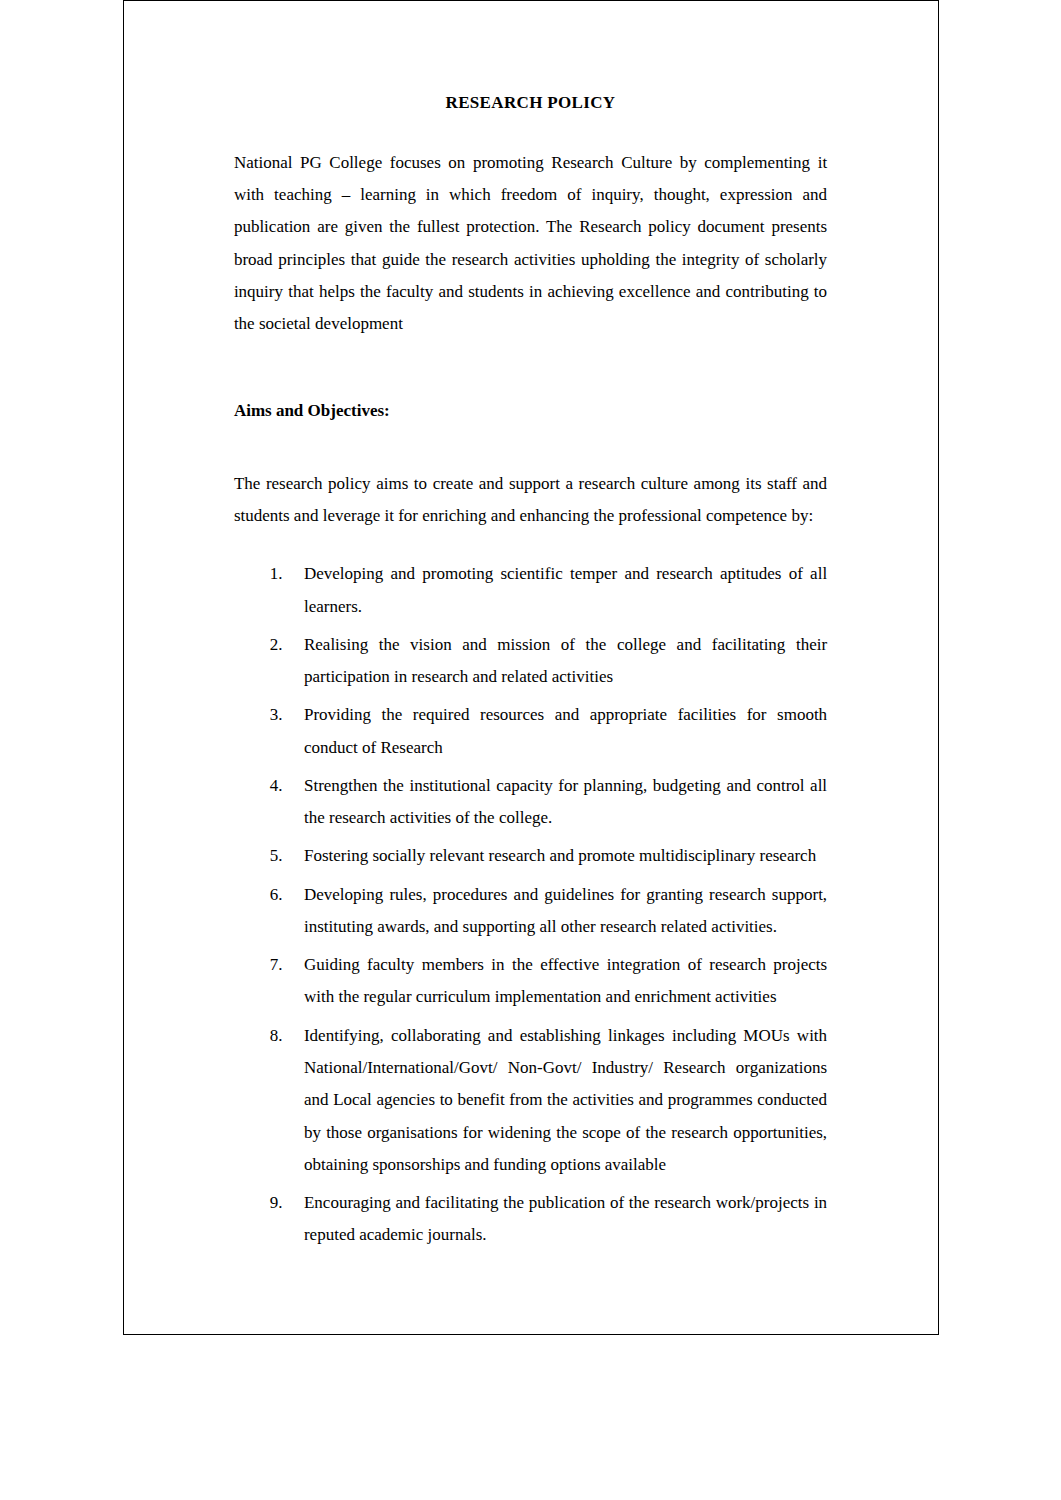RESEARCH POLICY
National PG College focuses on promoting Research Culture by complementing it with teaching – learning in which freedom of inquiry, thought, expression and publication are given the fullest protection. The Research policy document presents broad principles that guide the research activities upholding the integrity of scholarly inquiry that helps the faculty and students in achieving excellence and contributing to the societal development
Aims and Objectives:
The research policy aims to create and support a research culture among its staff and students and leverage it for enriching and enhancing the professional competence by:
Developing and promoting scientific temper and research aptitudes of all learners.
Realising the vision and mission of the college and facilitating their participation in research and related activities
Providing the required resources and appropriate facilities for smooth conduct of Research
Strengthen the institutional capacity for planning, budgeting and control all the research activities of the college.
Fostering socially relevant research and promote multidisciplinary research
Developing rules, procedures and guidelines for granting research support, instituting awards, and supporting all other research related activities.
Guiding faculty members in the effective integration of research projects with the regular curriculum implementation and enrichment activities
Identifying, collaborating and establishing linkages including MOUs with National/International/Govt/ Non-Govt/ Industry/ Research organizations and Local agencies to benefit from the activities and programmes conducted by those organisations for widening the scope of the research opportunities, obtaining sponsorships and funding options available
Encouraging and facilitating the publication of the research work/projects in reputed academic journals.